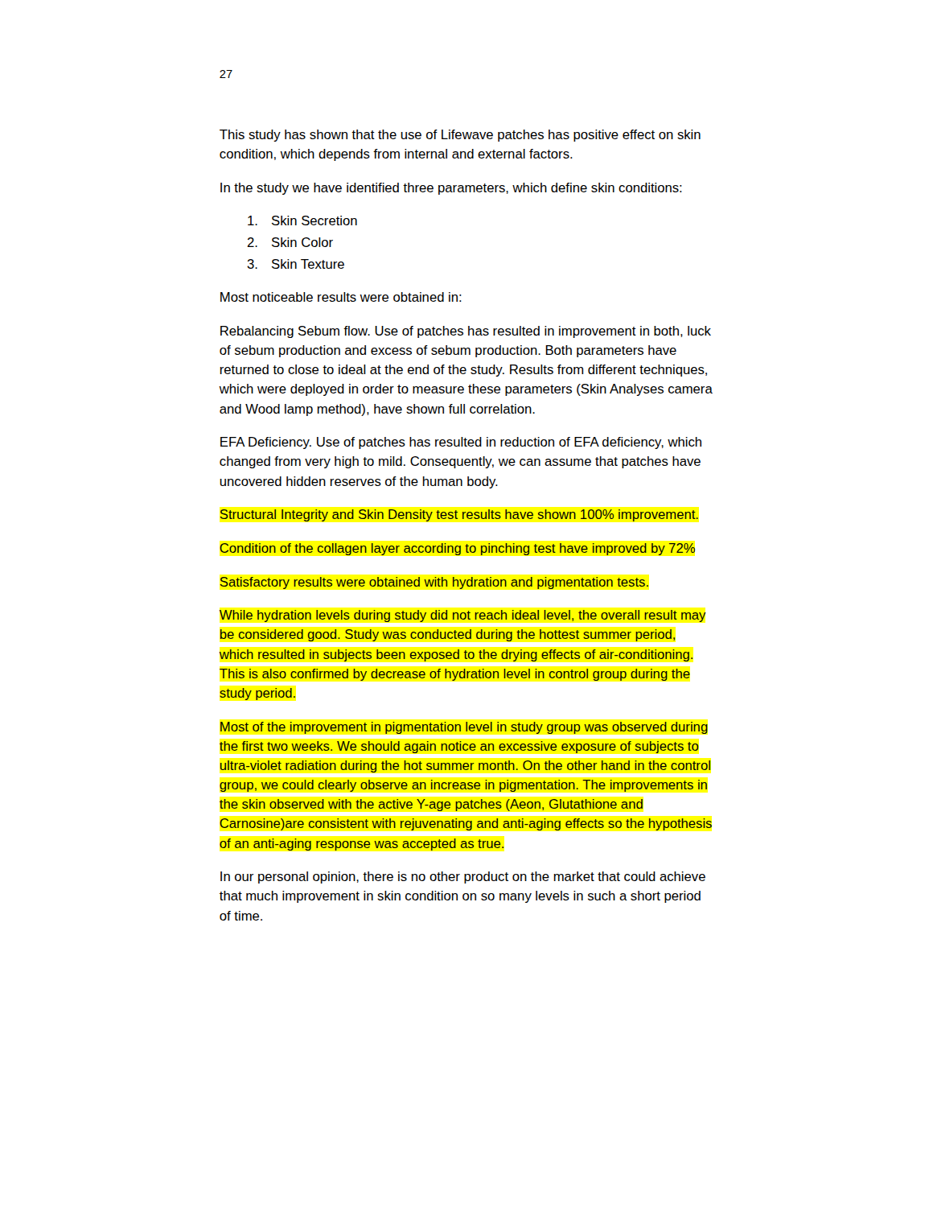27
This study has shown that the use of Lifewave patches has positive effect on skin condition, which depends from internal and external factors.
In the study we have identified three parameters, which define skin conditions:
Skin Secretion
Skin Color
Skin Texture
Most noticeable results were obtained in:
Rebalancing Sebum flow. Use of patches has resulted in improvement in both, luck of sebum production and excess of sebum production. Both parameters have returned to close to ideal at the end of the study. Results from different techniques, which were deployed in order to measure these parameters (Skin Analyses camera and Wood lamp method), have shown full correlation.
EFA Deficiency. Use of patches has resulted in reduction of EFA deficiency, which changed from very high to mild. Consequently, we can assume that patches have uncovered hidden reserves of the human body.
Structural Integrity and Skin Density test results have shown 100% improvement.
Condition of the collagen layer according to pinching test have improved by 72%
Satisfactory results were obtained with hydration and pigmentation tests.
While hydration levels during study did not reach ideal level, the overall result may be considered good. Study was conducted during the hottest summer period, which resulted in subjects been exposed to the drying effects of air-conditioning. This is also confirmed by decrease of hydration level in control group during the study period.
Most of the improvement in pigmentation level in study group was observed during the first two weeks. We should again notice an excessive exposure of subjects to ultra-violet radiation during the hot summer month. On the other hand in the control group, we could clearly observe an increase in pigmentation. The improvements in the skin observed with the active Y-age patches (Aeon, Glutathione and Carnosine)are consistent with rejuvenating and anti-aging effects so the hypothesis of an anti-aging response was accepted as true.
In our personal opinion, there is no other product on the market that could achieve that much improvement in skin condition on so many levels in such a short period of time.